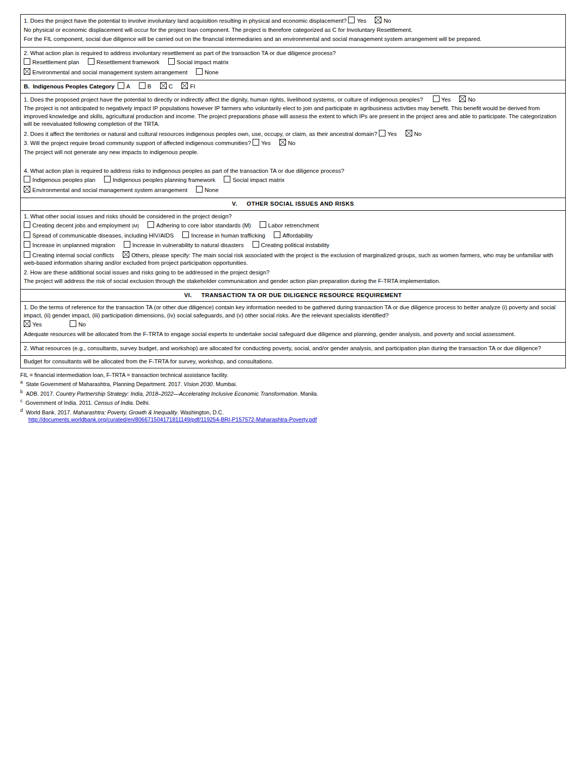| 1. Does the project have the potential to involve involuntary land acquisition resulting in physical and economic displacement? Yes No No physical or economic displacement will occur for the project loan component. The project is therefore categorized as C for Involuntary Resettlement. For the FIL component, social due diligence will be carried out on the financial intermediaries and an environmental and social management system arrangement will be prepared. |
| 2. What action plan is required to address involuntary resettlement as part of the transaction TA or due diligence process? Resettlement plan Resettlement framework Social impact matrix Environmental and social management system arrangement None |
| B. Indigenous Peoples Category A B C FI |
| 1. Does the proposed project have the potential to directly or indirectly affect the dignity, human rights, livelihood systems, or culture of indigenous peoples? Yes No The project is not anticipated to negatively impact IP populations however IP farmers who voluntarily elect to join and participate in agribusiness activities may benefit. This benefit would be derived from improved knowledge and skills, agricultural production and income. The project preparations phase will assess the extent to which IPs are present in the project area and able to participate. The categorization will be reevaluated following completion of the TRTA. 2. Does it affect the territories or natural and cultural resources indigenous peoples own, use, occupy, or claim, as their ancestral domain? Yes No 3. Will the project require broad community support of affected indigenous communities? Yes No The project will not generate any new impacts to indigenous people. 4. What action plan is required to address risks to indigenous peoples as part of the transaction TA or due diligence process? Indigenous peoples plan Indigenous peoples planning framework Social impact matrix Environmental and social management system arrangement None |
| V. OTHER SOCIAL ISSUES AND RISKS |
| 1. What other social issues and risks should be considered in the project design? Creating decent jobs and employment (M) Adhering to core labor standards (M) Labor retrenchment Spread of communicable diseases, including HIV/AIDS Increase in human trafficking Affordability Increase in unplanned migration Increase in vulnerability to natural disasters Creating political instability Creating internal social conflicts Others, please specify: The main social risk associated with the project is the exclusion of marginalized groups, such as women farmers, who may be unfamiliar with web-based information sharing and/or excluded from project participation opportunities. 2. How are these additional social issues and risks going to be addressed in the project design? The project will address the risk of social exclusion through the stakeholder communication and gender action plan preparation during the F-TRTA implementation. |
| VI. TRANSACTION TA OR DUE DILIGENCE RESOURCE REQUIREMENT |
| 1. Do the terms of reference for the transaction TA (or other due diligence) contain key information needed to be gathered during transaction TA or due diligence process to better analyze (i) poverty and social impact, (ii) gender impact, (iii) participation dimensions, (iv) social safeguards, and (v) other social risks. Are the relevant specialists identified? Yes No Adequate resources will be allocated from the F-TRTA to engage social experts to undertake social safeguard due diligence and planning, gender analysis, and poverty and social assessment. |
| 2. What resources (e.g., consultants, survey budget, and workshop) are allocated for conducting poverty, social, and/or gender analysis, and participation plan during the transaction TA or due diligence? |
| Budget for consultants will be allocated from the F-TRTA for survey, workshop, and consultations. |
FIL = financial intermediation loan, F-TRTA = transaction technical assistance facility.
a State Government of Maharashtra, Planning Department. 2017. Vision 2030. Mumbai.
b ADB. 2017. Country Partnership Strategy: India, 2018–2022—Accelerating Inclusive Economic Transformation. Manila.
c Government of India. 2011. Census of India. Delhi.
d World Bank. 2017. Maharashtra: Poverty, Growth & Inequality. Washington, D.C.
http://documents.worldbank.org/curated/en/806671504171811149/pdf/119254-BRI-P157572-Maharashtra-Poverty.pdf